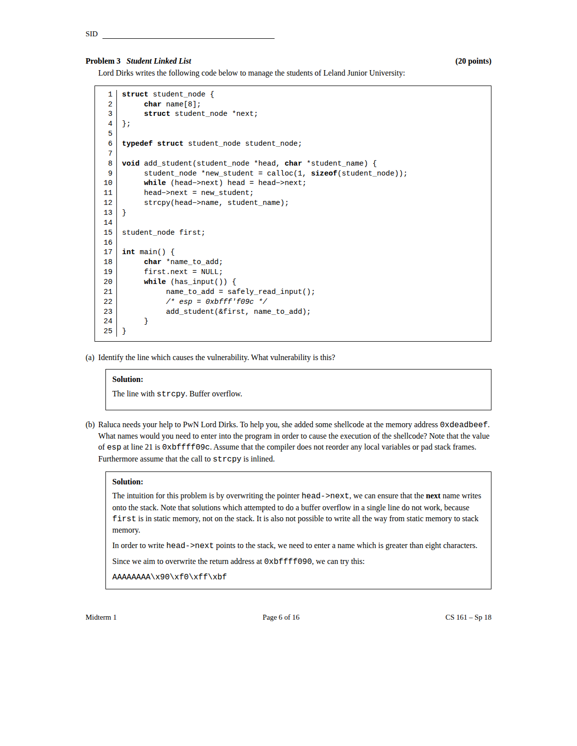SID
Problem 3 Student Linked List (20 points)
Lord Dirks writes the following code below to manage the students of Leland Junior University:
| 1 | struct student_node { |
| 2 | char name[8]; |
| 3 | struct student_node *next; |
| 4 | }; |
| 5 | |
| 6 | typedef struct student_node student_node; |
| 7 | |
| 8 | void add_student(student_node *head, char *student_name) { |
| 9 | student_node *new_student = calloc(1, sizeof (student_node)); |
| 10 | while (head−>next) head = head−>next; |
| 11 | head−>next = new_student; |
| 12 | strcpy(head−>name, student_name); |
| 13 | } |
| 14 | |
| 15 | student_node first; |
| 16 | |
| 17 | int main() { |
| 18 | char *name_to_add; |
| 19 | first.next = NULL; |
| 20 | while (has_input()) { |
| 21 | name_to_add = safely_read_input(); |
| 22 | /* esp = 0xbfff'f09c */ |
| 23 | add_student(&first, name_to_add); |
| 24 | } |
| 25 | } |
Identify the line which causes the vulnerability. What vulnerability is this?
Solution:
The line with strcpy. Buffer overflow.
Raluca needs your help to PwN Lord Dirks. To help you, she added some shellcode at the memory address 0xdeadbeef. What names would you need to enter into the program in order to cause the execution of the shellcode? Note that the value of esp at line 21 is 0xbffff09c. Assume that the compiler does not reorder any local variables or pad stack frames. Furthermore assume that the call to strcpy is inlined.
Solution:
The intuition for this problem is by overwriting the pointer head->next, we can ensure that the next name writes onto the stack. Note that solutions which attempted to do a buffer overflow in a single line do not work, because first is in static memory, not on the stack. It is also not possible to write all the way from static memory to stack memory.
In order to write head->next points to the stack, we need to enter a name which is greater than eight characters.
Since we aim to overwrite the return address at 0xbffff090, we can try this:
AAAAAAAA\x90\xf0\xff\xbf
Midterm 1 Page 6 of 16 CS 161 – Sp 18